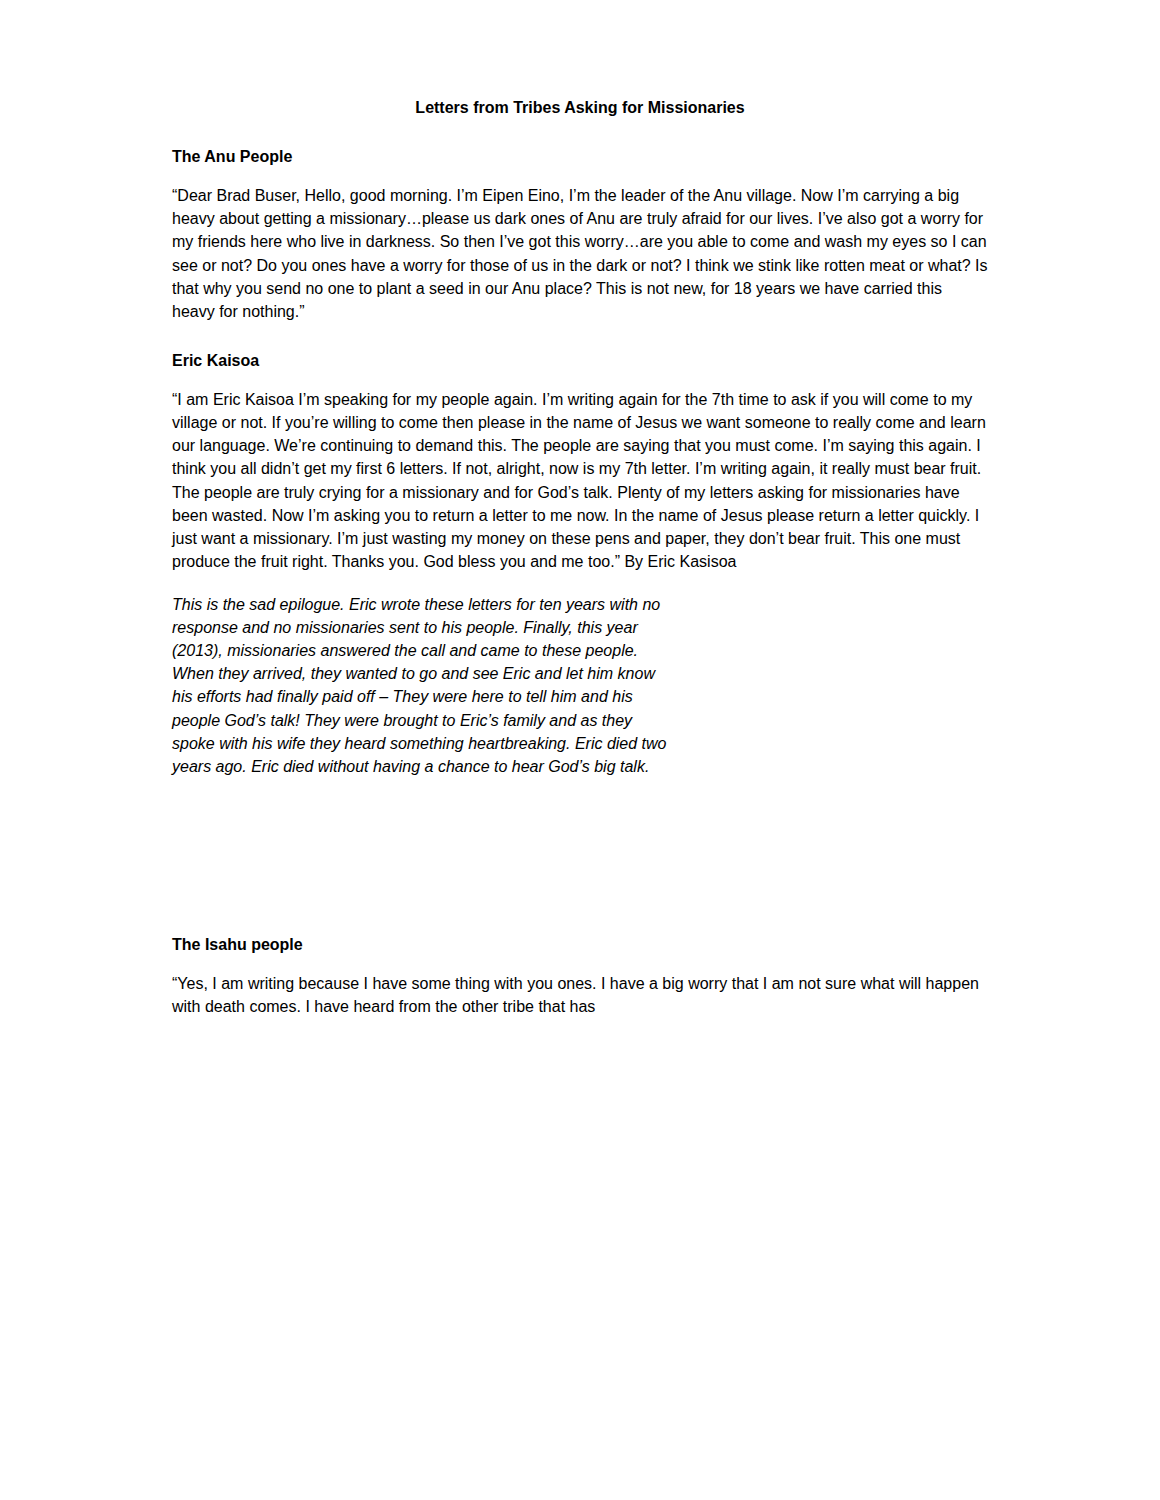Letters from Tribes Asking for Missionaries
The Anu People
“Dear Brad Buser, Hello, good morning. I’m Eipen Eino, I’m the leader of the Anu village. Now I’m carrying a big heavy about getting a missionary…please us dark ones of Anu are truly afraid for our lives. I’ve also got a worry for my friends here who live in darkness. So then I’ve got this worry…are you able to come and wash my eyes so I can see or not? Do you ones have a worry for those of us in the dark or not? I think we stink like rotten meat or what? Is that why you send no one to plant a seed in our Anu place? This is not new, for 18 years we have carried this heavy for nothing.”
Eric Kaisoa
“I am Eric Kaisoa I’m speaking for my people again. I’m writing again for the 7th time to ask if you will come to my village or not. If you’re willing to come then please in the name of Jesus we want someone to really come and learn our language. We’re continuing to demand this. The people are saying that you must come. I’m saying this again. I think you all didn’t get my first 6 letters. If not, alright, now is my 7th letter. I’m writing again, it really must bear fruit. The people are truly crying for a missionary and for God’s talk. Plenty of my letters asking for missionaries have been wasted. Now I’m asking you to return a letter to me now. In the name of Jesus please return a letter quickly. I just want a missionary. I’m just wasting my money on these pens and paper, they don’t bear fruit. This one must produce the fruit right. Thanks you. God bless you and me too.” By Eric Kasisoa
This is the sad epilogue. Eric wrote these letters for ten years with no response and no missionaries sent to his people. Finally, this year (2013), missionaries answered the call and came to these people. When they arrived, they wanted to go and see Eric and let him know his efforts had finally paid off – They were here to tell him and his people God’s talk! They were brought to Eric’s family and as they spoke with his wife they heard something heartbreaking. Eric died two years ago. Eric died without having a chance to hear God’s big talk.
The Isahu people
“Yes, I am writing because I have some thing with you ones. I have a big worry that I am not sure what will happen with death comes. I have heard from the other tribe that has